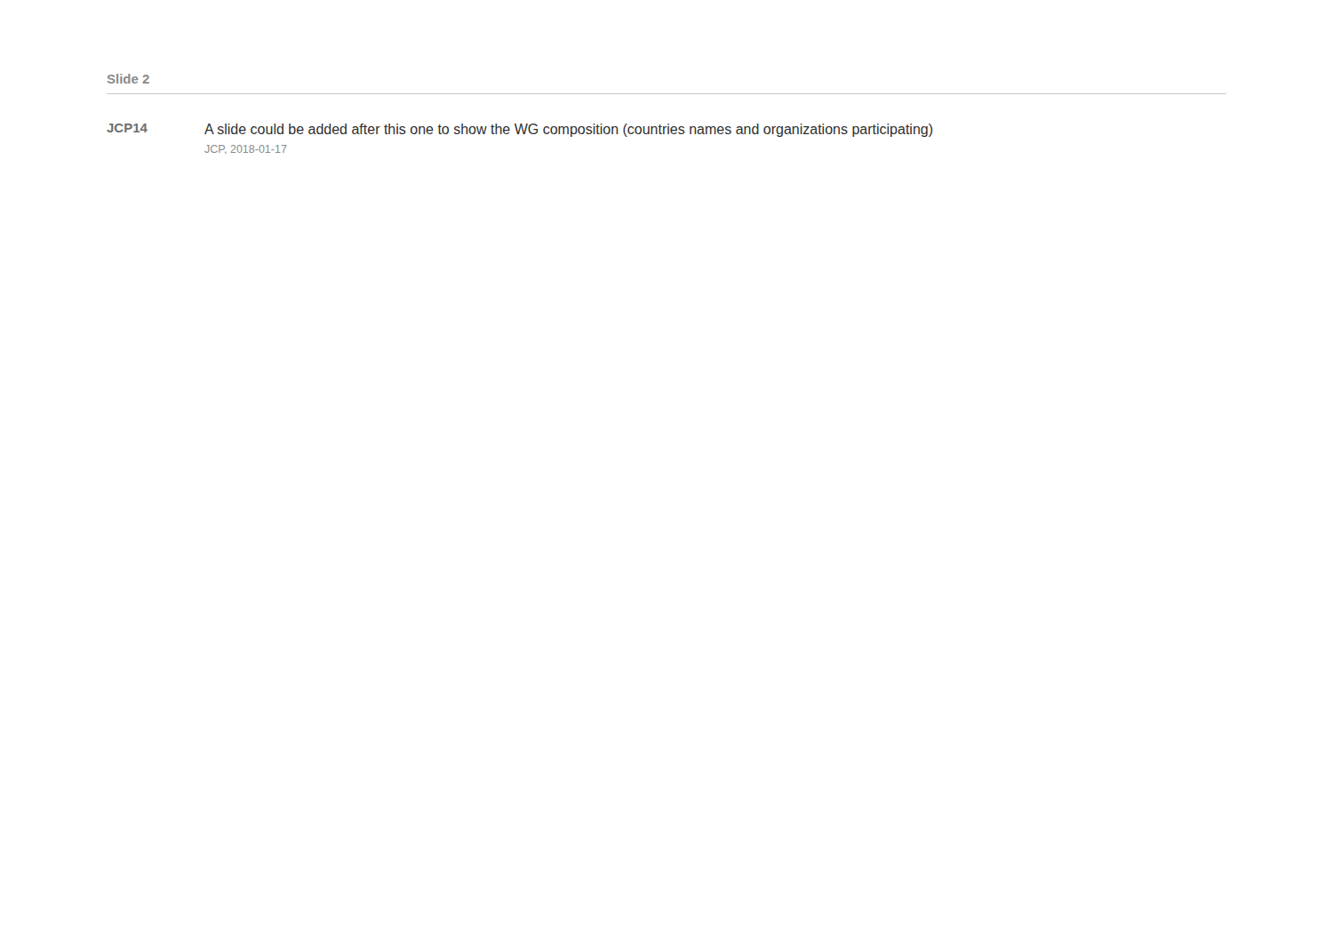Slide 2
JCP14
A slide could be added after this one to show the WG composition (countries names and organizations participating)
JCP, 2018-01-17